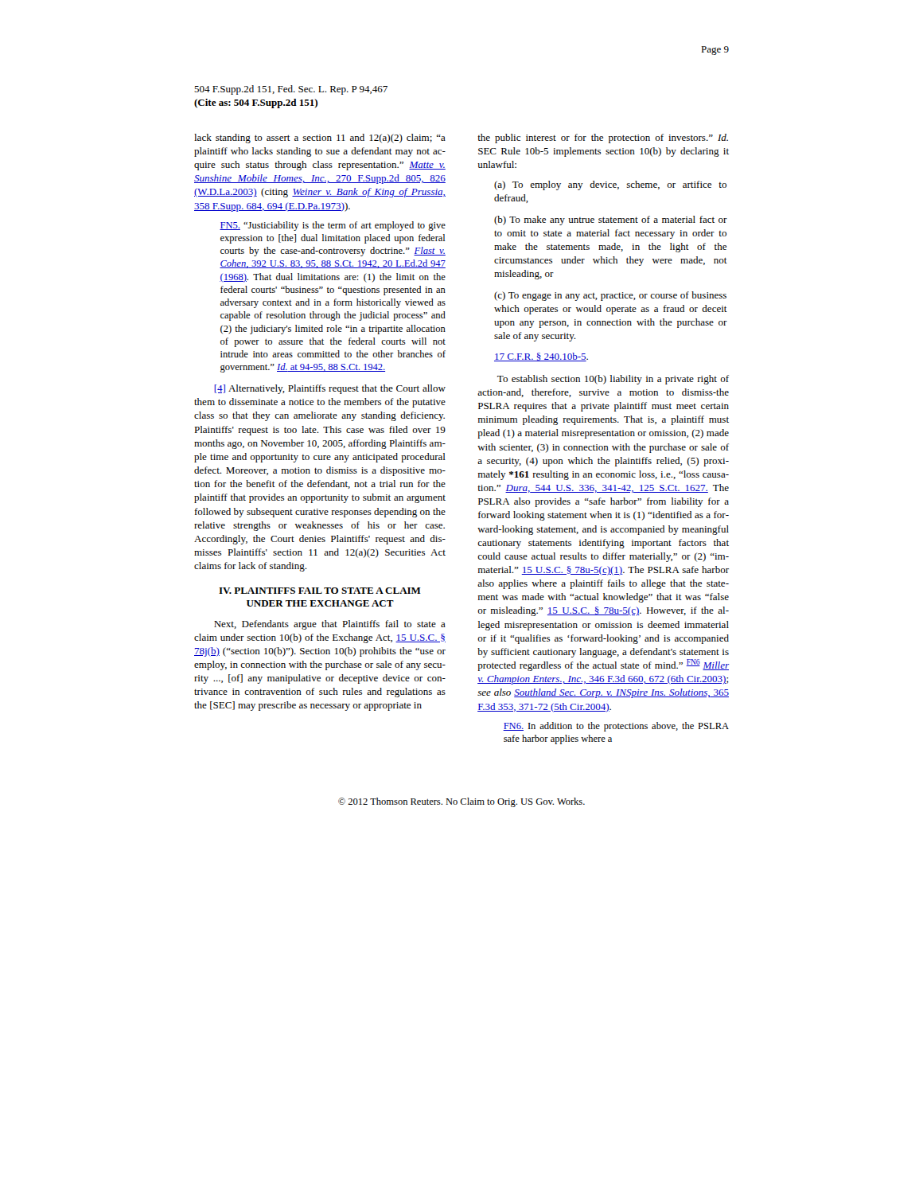Page 9
504 F.Supp.2d 151, Fed. Sec. L. Rep. P 94,467
(Cite as: 504 F.Supp.2d 151)
lack standing to assert a section 11 and 12(a)(2) claim; “a plaintiff who lacks standing to sue a defendant may not acquire such status through class representation.” Matte v. Sunshine Mobile Homes, Inc., 270 F.Supp.2d 805, 826 (W.D.La.2003) (citing Weiner v. Bank of King of Prussia, 358 F.Supp. 684, 694 (E.D.Pa.1973)).
FN5. “Justiciability is the term of art employed to give expression to [the] dual limitation placed upon federal courts by the case-and-controversy doctrine.” Flast v. Cohen, 392 U.S. 83, 95, 88 S.Ct. 1942, 20 L.Ed.2d 947 (1968). That dual limitations are: (1) the limit on the federal courts' “business” to “questions presented in an adversary context and in a form historically viewed as capable of resolution through the judicial process” and (2) the judiciary's limited role “in a tripartite allocation of power to assure that the federal courts will not intrude into areas committed to the other branches of government.” Id. at 94-95, 88 S.Ct. 1942.
[4] Alternatively, Plaintiffs request that the Court allow them to disseminate a notice to the members of the putative class so that they can ameliorate any standing deficiency. Plaintiffs' request is too late. This case was filed over 19 months ago, on November 10, 2005, affording Plaintiffs ample time and opportunity to cure any anticipated procedural defect. Moreover, a motion to dismiss is a dispositive motion for the benefit of the defendant, not a trial run for the plaintiff that provides an opportunity to submit an argument followed by subsequent curative responses depending on the relative strengths or weaknesses of his or her case. Accordingly, the Court denies Plaintiffs' request and dismisses Plaintiffs' section 11 and 12(a)(2) Securities Act claims for lack of standing.
IV. PLAINTIFFS FAIL TO STATE A CLAIM
UNDER THE EXCHANGE ACT
Next, Defendants argue that Plaintiffs fail to state a claim under section 10(b) of the Exchange Act, 15 U.S.C. § 78j(b) (“section 10(b)”). Section 10(b) prohibits the “use or employ, in connection with the purchase or sale of any security ..., [of] any manipulative or deceptive device or contrivance in contravention of such rules and regulations as the [SEC] may prescribe as necessary or appropriate in
the public interest or for the protection of investors.” Id. SEC Rule 10b-5 implements section 10(b) by declaring it unlawful:
(a) To employ any device, scheme, or artifice to defraud,
(b) To make any untrue statement of a material fact or to omit to state a material fact necessary in order to make the statements made, in the light of the circumstances under which they were made, not misleading, or
(c) To engage in any act, practice, or course of business which operates or would operate as a fraud or deceit upon any person, in connection with the purchase or sale of any security.
17 C.F.R. § 240.10b-5.
To establish section 10(b) liability in a private right of action-and, therefore, survive a motion to dismiss-the PSLRA requires that a private plaintiff must meet certain minimum pleading requirements. That is, a plaintiff must plead (1) a material misrepresentation or omission, (2) made with scienter, (3) in connection with the purchase or sale of a security, (4) upon which the plaintiffs relied, (5) proximately *161 resulting in an economic loss, i.e., “loss causation.” Dura, 544 U.S. 336, 341-42, 125 S.Ct. 1627. The PSLRA also provides a “safe harbor” from liability for a forward looking statement when it is (1) “identified as a forward-looking statement, and is accompanied by meaningful cautionary statements identifying important factors that could cause actual results to differ materially,” or (2) “immaterial.” 15 U.S.C. § 78u-5(c)(1). The PSLRA safe harbor also applies where a plaintiff fails to allege that the statement was made with “actual knowledge” that it was “false or misleading.” 15 U.S.C. § 78u-5(c). However, if the alleged misrepresentation or omission is deemed immaterial or if it “qualifies as ‘forward-looking’ and is accompanied by sufficient cautionary language, a defendant's statement is protected regardless of the actual state of mind.” FN6 Miller v. Champion Enters., Inc., 346 F.3d 660, 672 (6th Cir.2003); see also Southland Sec. Corp. v. INSpire Ins. Solutions, 365 F.3d 353, 371-72 (5th Cir.2004).
FN6. In addition to the protections above, the PSLRA safe harbor applies where a
© 2012 Thomson Reuters. No Claim to Orig. US Gov. Works.